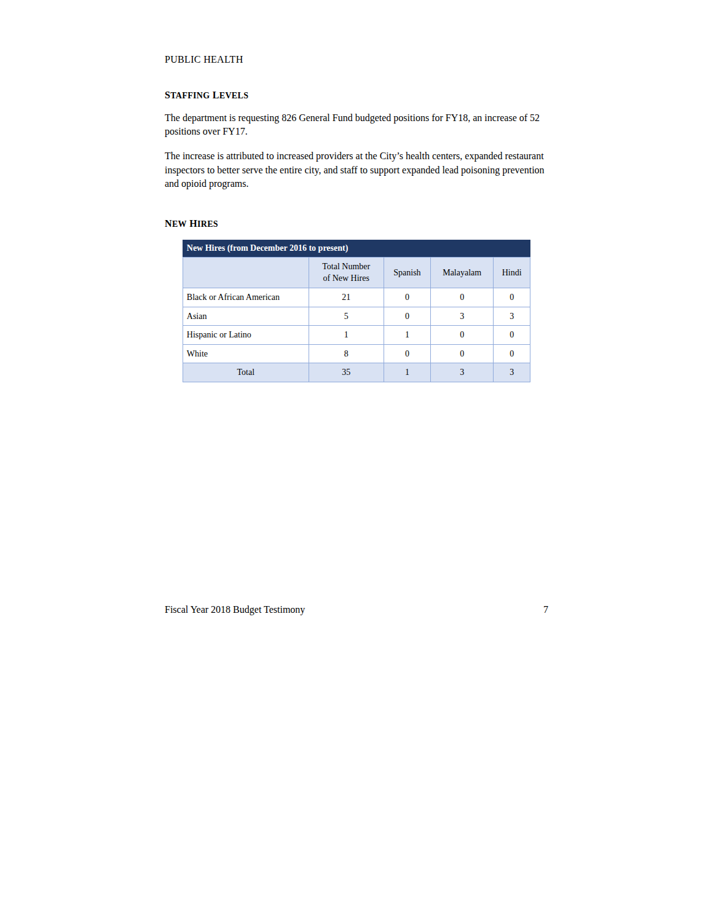PUBLIC HEALTH
STAFFING LEVELS
The department is requesting 826 General Fund budgeted positions for FY18, an increase of 52 positions over FY17.
The increase is attributed to increased providers at the City’s health centers, expanded restaurant inspectors to better serve the entire city, and staff to support expanded lead poisoning prevention and opioid programs.
NEW HIRES
New Hires (from December 2016 to present)
| | Total Number of New Hires | Spanish | Malayalam | Hindi |
| --- | --- | --- | --- | --- |
| Black or African American | 21 | 0 | 0 | 0 |
| Asian | 5 | 0 | 3 | 3 |
| Hispanic or Latino | 1 | 1 | 0 | 0 |
| White | 8 | 0 | 0 | 0 |
| Total | 35 | 1 | 3 | 3 |
Fiscal Year 2018 Budget Testimony 7